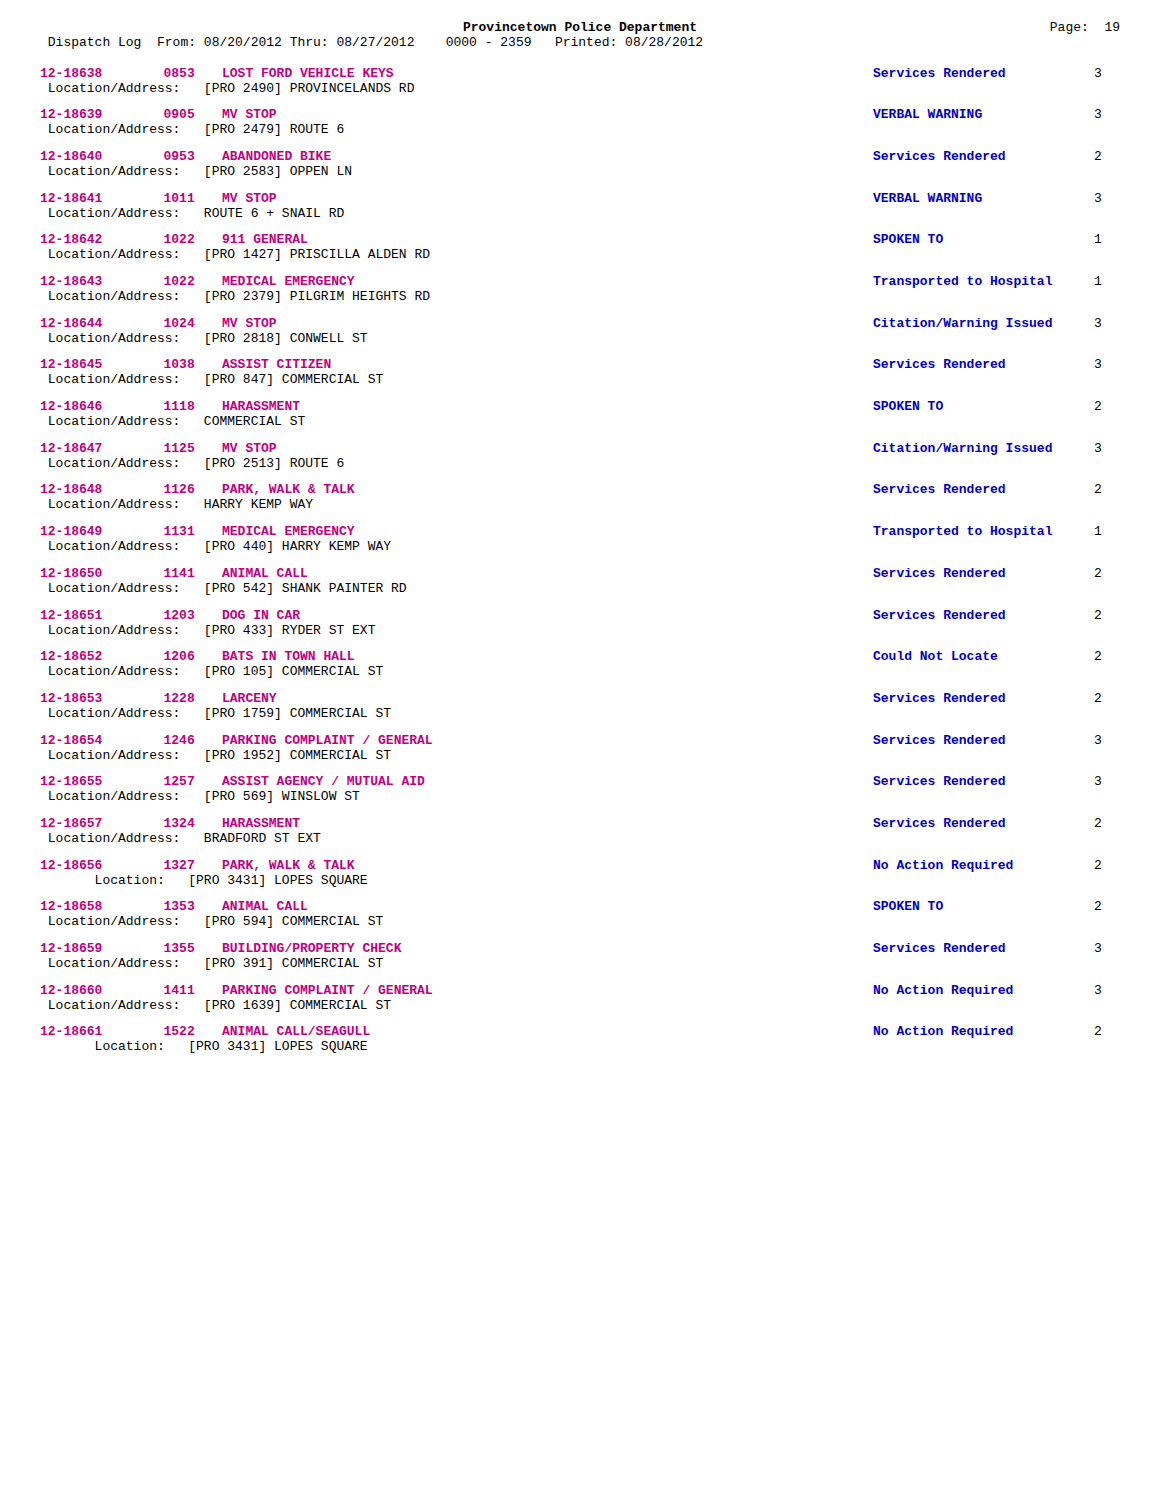Provincetown Police Department Page: 19
Dispatch Log From: 08/20/2012 Thru: 08/27/2012 0000 - 2359 Printed: 08/28/2012
12-18638
0853
LOST FORD VEHICLE KEYS
Services Rendered
3
Location/Address: [PRO 2490] PROVINCELANDS RD
12-18639
0905
MV STOP
VERBAL WARNING
3
Location/Address: [PRO 2479] ROUTE 6
12-18640
0953
ABANDONED BIKE
Services Rendered
2
Location/Address: [PRO 2583] OPPEN LN
12-18641
1011
MV STOP
VERBAL WARNING
3
Location/Address: ROUTE 6 + SNAIL RD
12-18642
1022
911 GENERAL
SPOKEN TO
1
Location/Address: [PRO 1427] PRISCILLA ALDEN RD
12-18643
1022
MEDICAL EMERGENCY
Transported to Hospital
1
Location/Address: [PRO 2379] PILGRIM HEIGHTS RD
12-18644
1024
MV STOP
Citation/Warning Issued
3
Location/Address: [PRO 2818] CONWELL ST
12-18645
1038
ASSIST CITIZEN
Services Rendered
3
Location/Address: [PRO 847] COMMERCIAL ST
12-18646
1118
HARASSMENT
SPOKEN TO
2
Location/Address: COMMERCIAL ST
12-18647
1125
MV STOP
Citation/Warning Issued
3
Location/Address: [PRO 2513] ROUTE 6
12-18648
1126
PARK, WALK & TALK
Services Rendered
2
Location/Address: HARRY KEMP WAY
12-18649
1131
MEDICAL EMERGENCY
Transported to Hospital
1
Location/Address: [PRO 440] HARRY KEMP WAY
12-18650
1141
ANIMAL CALL
Services Rendered
2
Location/Address: [PRO 542] SHANK PAINTER RD
12-18651
1203
DOG IN CAR
Services Rendered
2
Location/Address: [PRO 433] RYDER ST EXT
12-18652
1206
BATS IN TOWN HALL
Could Not Locate
2
Location/Address: [PRO 105] COMMERCIAL ST
12-18653
1228
LARCENY
Services Rendered
2
Location/Address: [PRO 1759] COMMERCIAL ST
12-18654
1246
PARKING COMPLAINT / GENERAL
Services Rendered
3
Location/Address: [PRO 1952] COMMERCIAL ST
12-18655
1257
ASSIST AGENCY / MUTUAL AID
Services Rendered
3
Location/Address: [PRO 569] WINSLOW ST
12-18657
1324
HARASSMENT
Services Rendered
2
Location/Address: BRADFORD ST EXT
12-18656
1327
PARK, WALK & TALK
No Action Required
2
Location: [PRO 3431] LOPES SQUARE
12-18658
1353
ANIMAL CALL
SPOKEN TO
2
Location/Address: [PRO 594] COMMERCIAL ST
12-18659
1355
BUILDING/PROPERTY CHECK
Services Rendered
3
Location/Address: [PRO 391] COMMERCIAL ST
12-18660
1411
PARKING COMPLAINT / GENERAL
No Action Required
3
Location/Address: [PRO 1639] COMMERCIAL ST
12-18661
1522
ANIMAL CALL/SEAGULL
No Action Required
2
Location: [PRO 3431] LOPES SQUARE